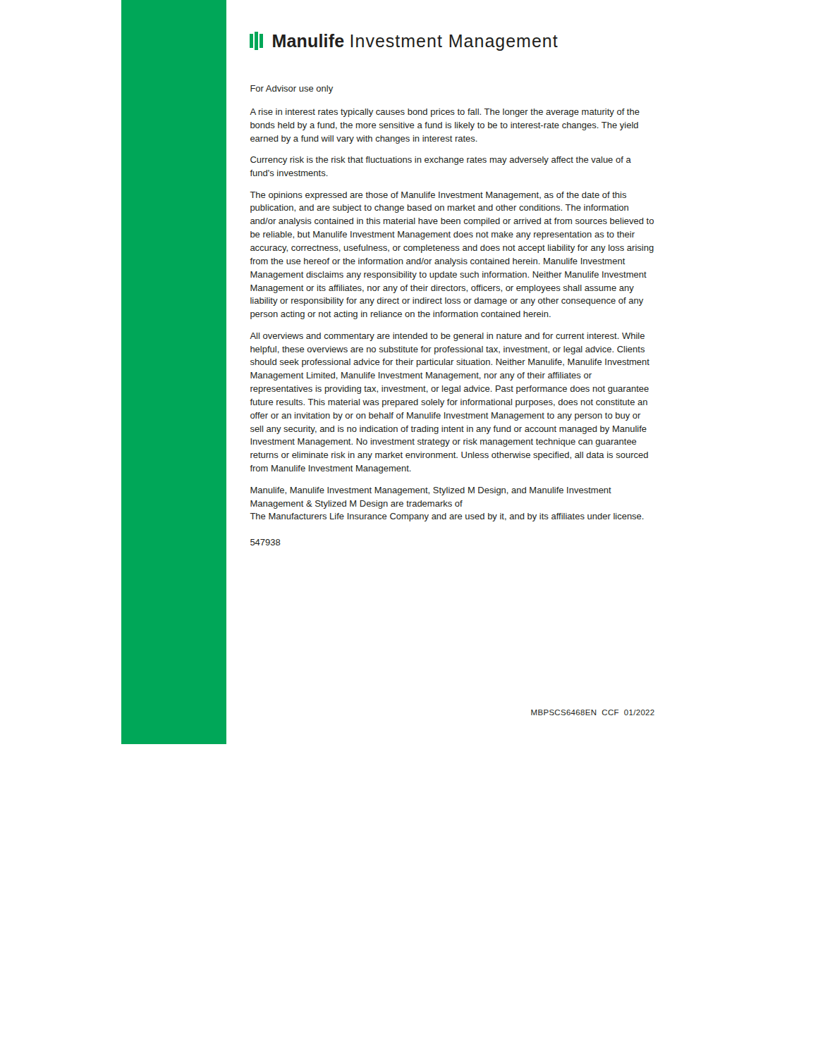Manulife Investment Management
For Advisor use only
A rise in interest rates typically causes bond prices to fall. The longer the average maturity of the bonds held by a fund, the more sensitive a fund is likely to be to interest-rate changes. The yield earned by a fund will vary with changes in interest rates.
Currency risk is the risk that fluctuations in exchange rates may adversely affect the value of a fund's investments.
The opinions expressed are those of Manulife Investment Management, as of the date of this publication, and are subject to change based on market and other conditions. The information and/or analysis contained in this material have been compiled or arrived at from sources believed to be reliable, but Manulife Investment Management does not make any representation as to their accuracy, correctness, usefulness, or completeness and does not accept liability for any loss arising from the use hereof or the information and/or analysis contained herein. Manulife Investment Management disclaims any responsibility to update such information. Neither Manulife Investment Management or its affiliates, nor any of their directors, officers, or employees shall assume any liability or responsibility for any direct or indirect loss or damage or any other consequence of any person acting or not acting in reliance on the information contained herein.
All overviews and commentary are intended to be general in nature and for current interest. While helpful, these overviews are no substitute for professional tax, investment, or legal advice. Clients should seek professional advice for their particular situation. Neither Manulife, Manulife Investment Management Limited, Manulife Investment Management, nor any of their affiliates or representatives is providing tax, investment, or legal advice. Past performance does not guarantee future results. This material was prepared solely for informational purposes, does not constitute an offer or an invitation by or on behalf of Manulife Investment Management to any person to buy or sell any security, and is no indication of trading intent in any fund or account managed by Manulife Investment Management. No investment strategy or risk management technique can guarantee returns or eliminate risk in any market environment. Unless otherwise specified, all data is sourced from Manulife Investment Management.
Manulife, Manulife Investment Management, Stylized M Design, and Manulife Investment Management & Stylized M Design are trademarks of
The Manufacturers Life Insurance Company and are used by it, and by its affiliates under license.
547938
MBPSCS6468EN CCF 01/2022